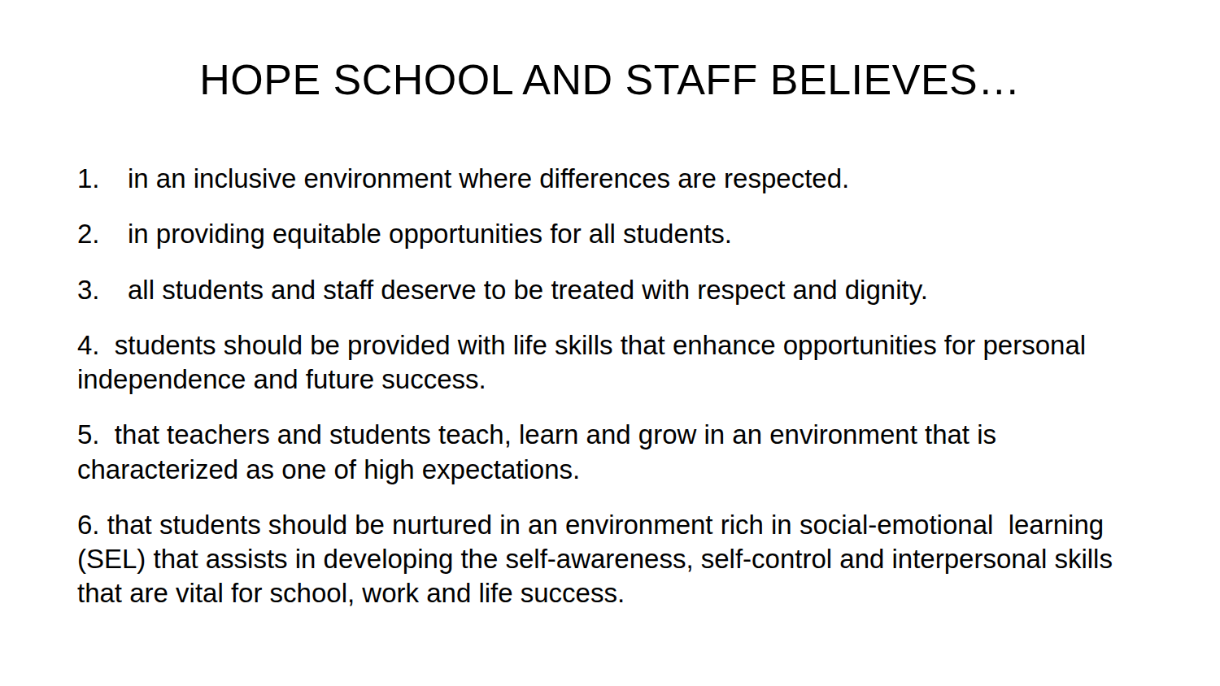HOPE SCHOOL AND STAFF BELIEVES…
1. in an inclusive environment where differences are respected.
2. in providing equitable opportunities for all students.
3. all students and staff deserve to be treated with respect and dignity.
4. students should be provided with life skills that enhance opportunities for personal independence and future success.
5. that teachers and students teach, learn and grow in an environment that is characterized as one of high expectations.
6. that students should be nurtured in an environment rich in social-emotional learning (SEL) that assists in developing the self-awareness, self-control and interpersonal skills that are vital for school, work and life success.